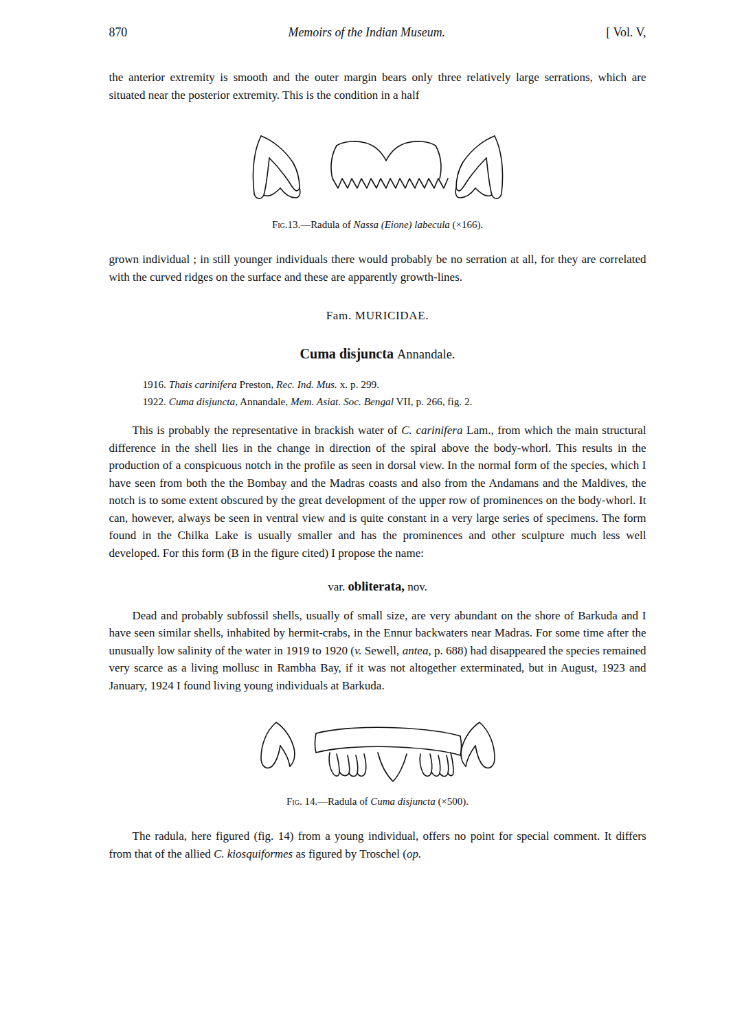870 Memoirs of the Indian Museum. [ Vol. V,
the anterior extremity is smooth and the outer margin bears only three relatively large serrations, which are situated near the posterior extremity. This is the condition in a half
Fig.13.—Radula of Nassa (Eione) labecula (×166).
grown individual ; in still younger individuals there would probably be no serration at all, for they are correlated with the curved ridges on the surface and these are apparently growth-lines.
Fam. MURICIDAE.
Cuma disjuncta Annandale.
1916. Thais carinifera Preston, Rec. Ind. Mus. x. p. 299.
1922. Cuma disjuncta, Annandale, Mem. Asiat. Soc. Bengal VII, p. 266, fig. 2.
This is probably the representative in brackish water of C. carinifera Lam., from which the main structural difference in the shell lies in the change in direction of the spiral above the body-whorl. This results in the production of a conspicuous notch in the profile as seen in dorsal view. In the normal form of the species, which I have seen from both the the Bombay and the Madras coasts and also from the Andamans and the Maldives, the notch is to some extent obscured by the great development of the upper row of prominences on the body-whorl. It can, however, always be seen in ventral view and is quite constant in a very large series of specimens. The form found in the Chilka Lake is usually smaller and has the prominences and other sculpture much less well developed. For this form (B in the figure cited) I propose the name:
var. obliterata, nov.
Dead and probably subfossil shells, usually of small size, are very abundant on the shore of Barkuda and I have seen similar shells, inhabited by hermit-crabs, in the Ennur backwaters near Madras. For some time after the unusually low salinity of the water in 1919 to 1920 (v. Sewell, antea, p. 688) had disappeared the species remained very scarce as a living mollusc in Rambha Bay, if it was not altogether exterminated, but in August, 1923 and January, 1924 I found living young individuals at Barkuda.
Fig. 14.—Radula of Cuma disjuncta (×500).
The radula, here figured (fig. 14) from a young individual, offers no point for special comment. It differs from that of the allied C. kiosquiformes as figured by Troschel (op.